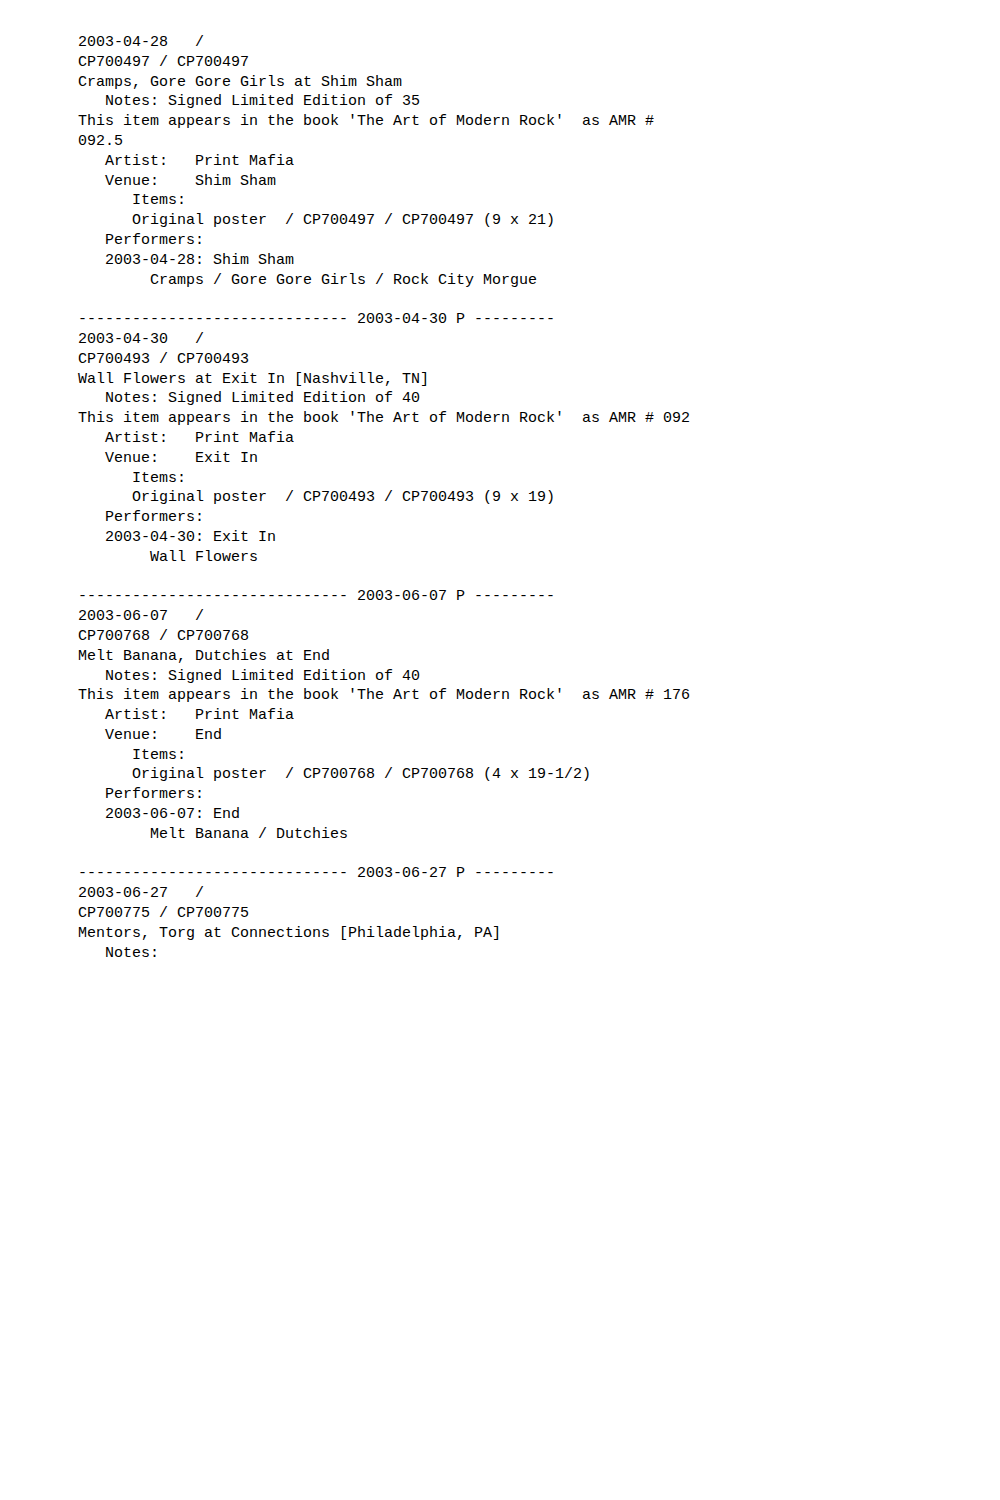2003-04-28   / 
CP700497 / CP700497
Cramps, Gore Gore Girls at Shim Sham
   Notes: Signed Limited Edition of 35
This item appears in the book 'The Art of Modern Rock'  as AMR # 
092.5
   Artist:   Print Mafia
   Venue:    Shim Sham
      Items:
      Original poster  / CP700497 / CP700497 (9 x 21)
   Performers:
   2003-04-28: Shim Sham
        Cramps / Gore Gore Girls / Rock City Morgue

------------------------------ 2003-04-30 P ---------
2003-04-30   / 
CP700493 / CP700493
Wall Flowers at Exit In [Nashville, TN]
   Notes: Signed Limited Edition of 40
This item appears in the book 'The Art of Modern Rock'  as AMR # 092
   Artist:   Print Mafia
   Venue:    Exit In
      Items:
      Original poster  / CP700493 / CP700493 (9 x 19)
   Performers:
   2003-04-30: Exit In
        Wall Flowers

------------------------------ 2003-06-07 P ---------
2003-06-07   / 
CP700768 / CP700768
Melt Banana, Dutchies at End
   Notes: Signed Limited Edition of 40
This item appears in the book 'The Art of Modern Rock'  as AMR # 176
   Artist:   Print Mafia
   Venue:    End
      Items:
      Original poster  / CP700768 / CP700768 (4 x 19-1/2)
   Performers:
   2003-06-07: End
        Melt Banana / Dutchies

------------------------------ 2003-06-27 P ---------
2003-06-27   / 
CP700775 / CP700775
Mentors, Torg at Connections [Philadelphia, PA]
   Notes: